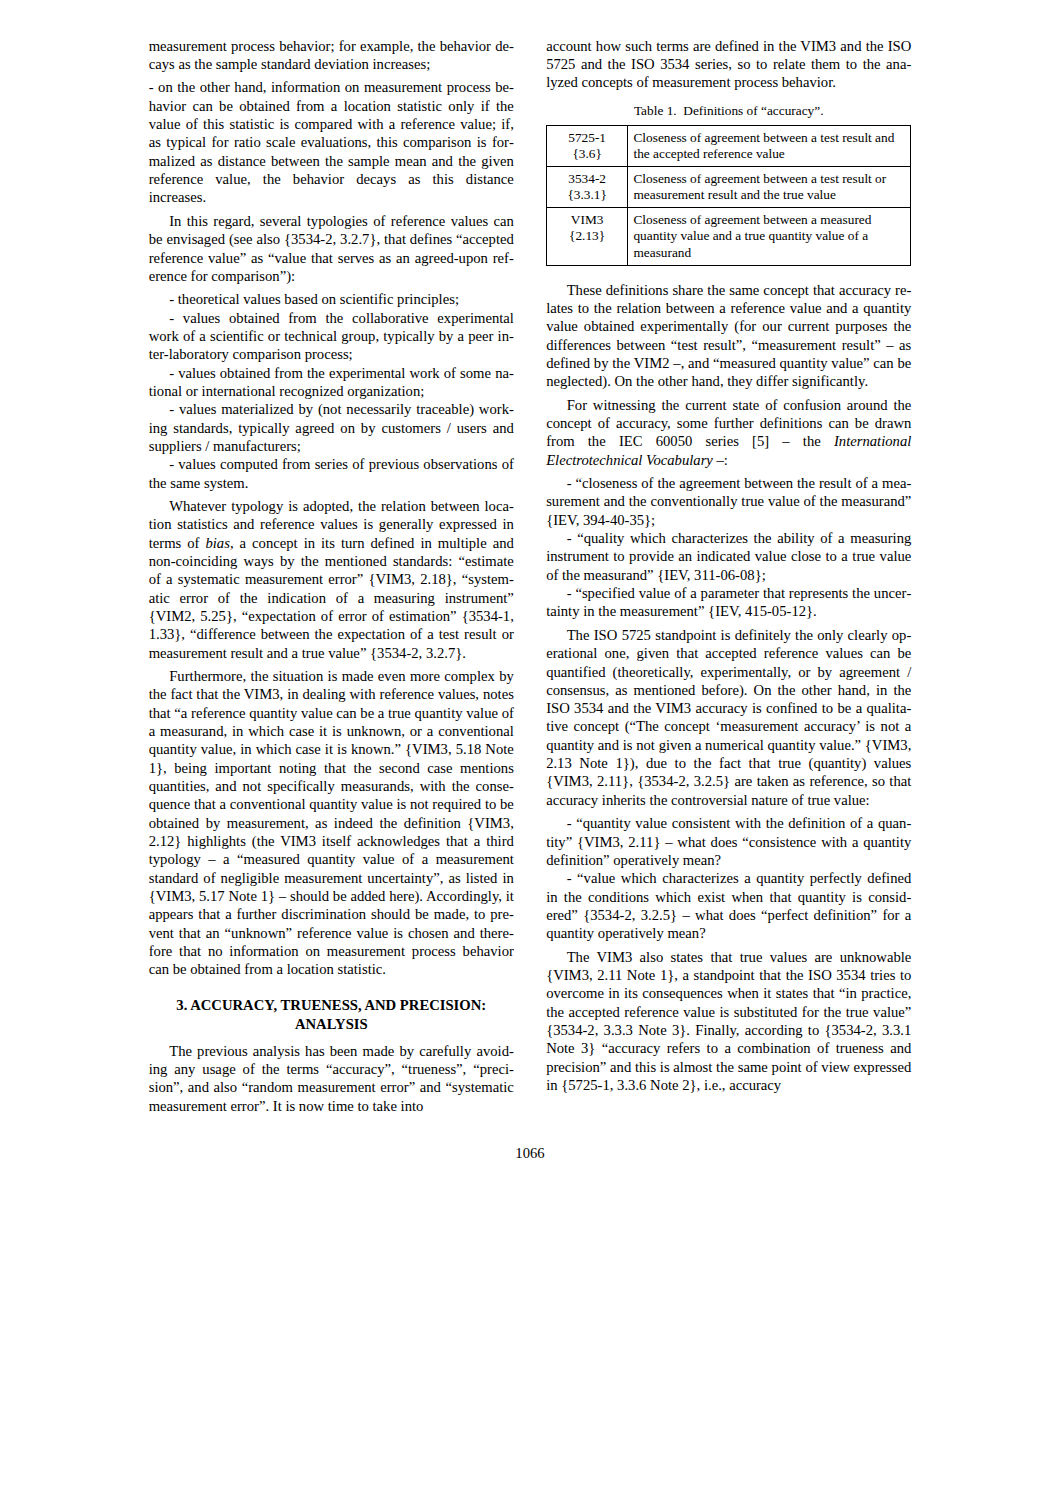measurement process behavior; for example, the behavior decays as the sample standard deviation increases;
- on the other hand, information on measurement process behavior can be obtained from a location statistic only if the value of this statistic is compared with a reference value; if, as typical for ratio scale evaluations, this comparison is formalized as distance between the sample mean and the given reference value, the behavior decays as this distance increases.
In this regard, several typologies of reference values can be envisaged (see also {3534-2, 3.2.7}, that defines “accepted reference value” as “value that serves as an agreed-upon reference for comparison”):
- theoretical values based on scientific principles;
- values obtained from the collaborative experimental work of a scientific or technical group, typically by a peer inter-laboratory comparison process;
- values obtained from the experimental work of some national or international recognized organization;
- values materialized by (not necessarily traceable) working standards, typically agreed on by customers / users and suppliers / manufacturers;
- values computed from series of previous observations of the same system.
Whatever typology is adopted, the relation between location statistics and reference values is generally expressed in terms of bias, a concept in its turn defined in multiple and non-coinciding ways by the mentioned standards: “estimate of a systematic measurement error” {VIM3, 2.18}, “systematic error of the indication of a measuring instrument” {VIM2, 5.25}, “expectation of error of estimation” {3534-1, 1.33}, “difference between the expectation of a test result or measurement result and a true value” {3534-2, 3.2.7}.
Furthermore, the situation is made even more complex by the fact that the VIM3, in dealing with reference values, notes that “a reference quantity value can be a true quantity value of a measurand, in which case it is unknown, or a conventional quantity value, in which case it is known.” {VIM3, 5.18 Note 1}, being important noting that the second case mentions quantities, and not specifically measurands, with the consequence that a conventional quantity value is not required to be obtained by measurement, as indeed the definition {VIM3, 2.12} highlights (the VIM3 itself acknowledges that a third typology – a “measured quantity value of a measurement standard of negligible measurement uncertainty”, as listed in {VIM3, 5.17 Note 1} – should be added here). Accordingly, it appears that a further discrimination should be made, to prevent that an “unknown” reference value is chosen and therefore that no information on measurement process behavior can be obtained from a location statistic.
3. Accuracy, Trueness, and Precision: Analysis
The previous analysis has been made by carefully avoiding any usage of the terms “accuracy”, “trueness”, “precision”, and also “random measurement error” and “systematic measurement error”. It is now time to take into
account how such terms are defined in the VIM3 and the ISO 5725 and the ISO 3534 series, so to relate them to the analyzed concepts of measurement process behavior.
Table 1. Definitions of “accuracy”.
| 5725-1 {3.6} | Closeness of agreement between a test result and the accepted reference value |
| 3534-2 {3.3.1} | Closeness of agreement between a test result or measurement result and the true value |
| VIM3 {2.13} | Closeness of agreement between a measured quantity value and a true quantity value of a measurand |
These definitions share the same concept that accuracy relates to the relation between a reference value and a quantity value obtained experimentally (for our current purposes the differences between “test result”, “measurement result” – as defined by the VIM2 –, and “measured quantity value” can be neglected). On the other hand, they differ significantly.
For witnessing the current state of confusion around the concept of accuracy, some further definitions can be drawn from the IEC 60050 series [5] – the International Electrotechnical Vocabulary –:
- “closeness of the agreement between the result of a measurement and the conventionally true value of the measurand” {IEV, 394-40-35};
- “quality which characterizes the ability of a measuring instrument to provide an indicated value close to a true value of the measurand” {IEV, 311-06-08};
- “specified value of a parameter that represents the uncertainty in the measurement” {IEV, 415-05-12}.
The ISO 5725 standpoint is definitely the only clearly operational one, given that accepted reference values can be quantified (theoretically, experimentally, or by agreement / consensus, as mentioned before). On the other hand, in the ISO 3534 and the VIM3 accuracy is confined to be a qualitative concept (“The concept ‘measurement accuracy’ is not a quantity and is not given a numerical quantity value.” {VIM3, 2.13 Note 1}), due to the fact that true (quantity) values {VIM3, 2.11}, {3534-2, 3.2.5} are taken as reference, so that accuracy inherits the controversial nature of true value:
- “quantity value consistent with the definition of a quantity” {VIM3, 2.11} – what does “consistence with a quantity definition” operatively mean?
- “value which characterizes a quantity perfectly defined in the conditions which exist when that quantity is considered” {3534-2, 3.2.5} – what does “perfect definition” for a quantity operatively mean?
The VIM3 also states that true values are unknowable {VIM3, 2.11 Note 1}, a standpoint that the ISO 3534 tries to overcome in its consequences when it states that “in practice, the accepted reference value is substituted for the true value” {3534-2, 3.3.3 Note 3}. Finally, according to {3534-2, 3.3.1 Note 3} “accuracy refers to a combination of trueness and precision” and this is almost the same point of view expressed in {5725-1, 3.3.6 Note 2}, i.e., accuracy
1066